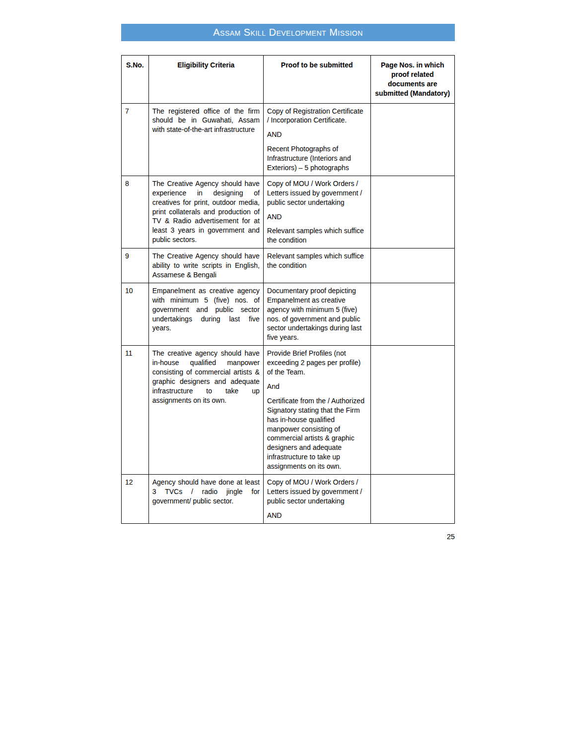Assam Skill Development Mission
| S.No. | Eligibility Criteria | Proof to be submitted | Page Nos. in which proof related documents are submitted (Mandatory) |
| --- | --- | --- | --- |
| 7 | The registered office of the firm should be in Guwahati, Assam with state-of-the-art infrastructure | Copy of Registration Certificate / Incorporation Certificate. AND Recent Photographs of Infrastructure (Interiors and Exteriors) – 5 photographs | |
| 8 | The Creative Agency should have experience in designing of creatives for print, outdoor media, print collaterals and production of TV & Radio advertisement for at least 3 years in government and public sectors. | Copy of MOU / Work Orders / Letters issued by government / public sector undertaking AND Relevant samples which suffice the condition | |
| 9 | The Creative Agency should have ability to write scripts in English, Assamese & Bengali | Relevant samples which suffice the condition | |
| 10 | Empanelment as creative agency with minimum 5 (five) nos. of government and public sector undertakings during last five years. | Documentary proof depicting Empanelment as creative agency with minimum 5 (five) nos. of government and public sector undertakings during last five years. | |
| 11 | The creative agency should have in-house qualified manpower consisting of commercial artists & graphic designers and adequate infrastructure to take up assignments on its own. | Provide Brief Profiles (not exceeding 2 pages per profile) of the Team. And Certificate from the / Authorized Signatory stating that the Firm has in-house qualified manpower consisting of commercial artists & graphic designers and adequate infrastructure to take up assignments on its own. | |
| 12 | Agency should have done at least 3 TVCs / radio jingle for government/ public sector. | Copy of MOU / Work Orders / Letters issued by government / public sector undertaking AND | |
25